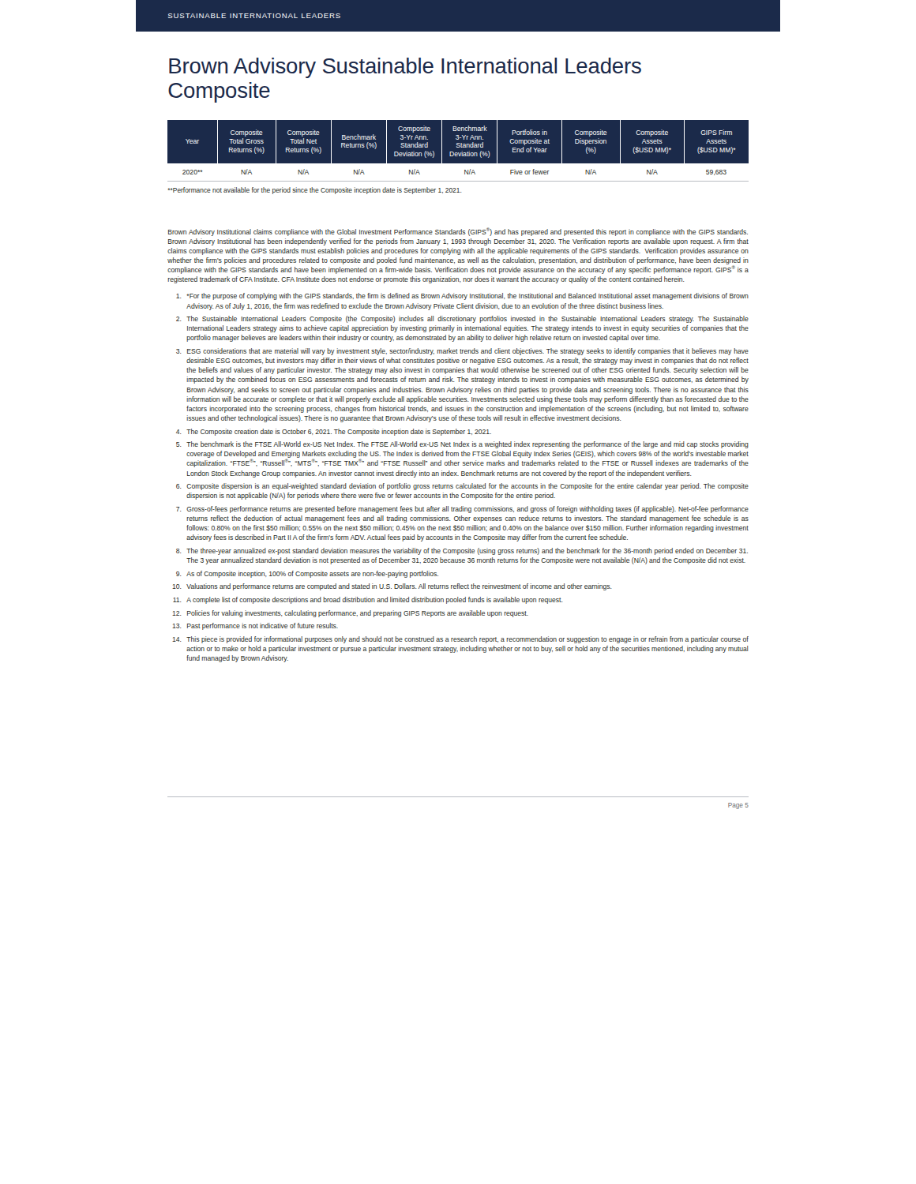Sustainable International Leaders
Brown Advisory Sustainable International Leaders Composite
| Year | Composite Total Gross Returns (%) | Composite Total Net Returns (%) | Benchmark Returns (%) | Composite 3-Yr Ann. Standard Deviation (%) | Benchmark 3-Yr Ann. Standard Deviation (%) | Portfolios in Composite at End of Year | Composite Dispersion (%) | Composite Assets ($USD MM)* | GIPS Firm Assets ($USD MM)* |
| --- | --- | --- | --- | --- | --- | --- | --- | --- | --- |
| 2020** | N/A | N/A | N/A | N/A | N/A | Five or fewer | N/A | N/A | 59,683 |
**Performance not available for the period since the Composite inception date is September 1, 2021.
Brown Advisory Institutional claims compliance with the Global Investment Performance Standards (GIPS®) and has prepared and presented this report in compliance with the GIPS standards. Brown Advisory Institutional has been independently verified for the periods from January 1, 1993 through December 31, 2020. The Verification reports are available upon request. A firm that claims compliance with the GIPS standards must establish policies and procedures for complying with all the applicable requirements of the GIPS standards. Verification provides assurance on whether the firm's policies and procedures related to composite and pooled fund maintenance, as well as the calculation, presentation, and distribution of performance, have been designed in compliance with the GIPS standards and have been implemented on a firm-wide basis. Verification does not provide assurance on the accuracy of any specific performance report. GIPS® is a registered trademark of CFA Institute. CFA Institute does not endorse or promote this organization, nor does it warrant the accuracy or quality of the content contained herein.
*For the purpose of complying with the GIPS standards, the firm is defined as Brown Advisory Institutional, the Institutional and Balanced Institutional asset management divisions of Brown Advisory. As of July 1, 2016, the firm was redefined to exclude the Brown Advisory Private Client division, due to an evolution of the three distinct business lines.
The Sustainable International Leaders Composite (the Composite) includes all discretionary portfolios invested in the Sustainable International Leaders strategy. The Sustainable International Leaders strategy aims to achieve capital appreciation by investing primarily in international equities. The strategy intends to invest in equity securities of companies that the portfolio manager believes are leaders within their industry or country, as demonstrated by an ability to deliver high relative return on invested capital over time.
ESG considerations that are material will vary by investment style, sector/industry, market trends and client objectives. The strategy seeks to identify companies that it believes may have desirable ESG outcomes, but investors may differ in their views of what constitutes positive or negative ESG outcomes. As a result, the strategy may invest in companies that do not reflect the beliefs and values of any particular investor. The strategy may also invest in companies that would otherwise be screened out of other ESG oriented funds. Security selection will be impacted by the combined focus on ESG assessments and forecasts of return and risk. The strategy intends to invest in companies with measurable ESG outcomes, as determined by Brown Advisory, and seeks to screen out particular companies and industries. Brown Advisory relies on third parties to provide data and screening tools. There is no assurance that this information will be accurate or complete or that it will properly exclude all applicable securities. Investments selected using these tools may perform differently than as forecasted due to the factors incorporated into the screening process, changes from historical trends, and issues in the construction and implementation of the screens (including, but not limited to, software issues and other technological issues). There is no guarantee that Brown Advisory's use of these tools will result in effective investment decisions.
The Composite creation date is October 6, 2021. The Composite inception date is September 1, 2021.
The benchmark is the FTSE All-World ex-US Net Index. The FTSE All-World ex-US Net Index is a weighted index representing the performance of the large and mid cap stocks providing coverage of Developed and Emerging Markets excluding the US. The Index is derived from the FTSE Global Equity Index Series (GEIS), which covers 98% of the world's investable market capitalization. “FTSE®”, “Russell®”, “MTS®”, “FTSE TMX®” and “FTSE Russell” and other service marks and trademarks related to the FTSE or Russell indexes are trademarks of the London Stock Exchange Group companies. An investor cannot invest directly into an index. Benchmark returns are not covered by the report of the independent verifiers.
Composite dispersion is an equal-weighted standard deviation of portfolio gross returns calculated for the accounts in the Composite for the entire calendar year period. The composite dispersion is not applicable (N/A) for periods where there were five or fewer accounts in the Composite for the entire period.
Gross-of-fees performance returns are presented before management fees but after all trading commissions, and gross of foreign withholding taxes (if applicable). Net-of-fee performance returns reflect the deduction of actual management fees and all trading commissions. Other expenses can reduce returns to investors. The standard management fee schedule is as follows: 0.80% on the first $50 million; 0.55% on the next $50 million; 0.45% on the next $50 million; and 0.40% on the balance over $150 million. Further information regarding investment advisory fees is described in Part II A of the firm's form ADV. Actual fees paid by accounts in the Composite may differ from the current fee schedule.
The three-year annualized ex-post standard deviation measures the variability of the Composite (using gross returns) and the benchmark for the 36-month period ended on December 31. The 3 year annualized standard deviation is not presented as of December 31, 2020 because 36 month returns for the Composite were not available (N/A) and the Composite did not exist.
As of Composite inception, 100% of Composite assets are non-fee-paying portfolios.
Valuations and performance returns are computed and stated in U.S. Dollars. All returns reflect the reinvestment of income and other earnings.
A complete list of composite descriptions and broad distribution and limited distribution pooled funds is available upon request.
Policies for valuing investments, calculating performance, and preparing GIPS Reports are available upon request.
Past performance is not indicative of future results.
This piece is provided for informational purposes only and should not be construed as a research report, a recommendation or suggestion to engage in or refrain from a particular course of action or to make or hold a particular investment or pursue a particular investment strategy, including whether or not to buy, sell or hold any of the securities mentioned, including any mutual fund managed by Brown Advisory.
Page 5